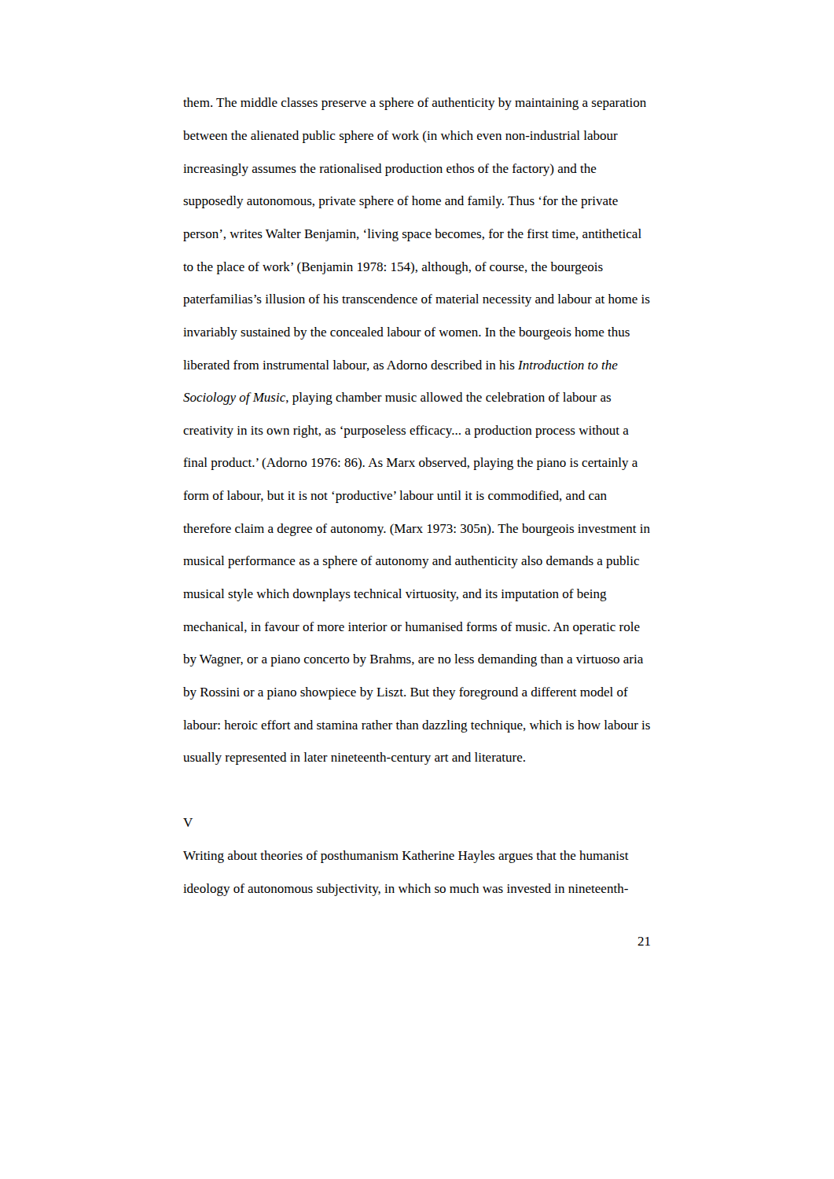them. The middle classes preserve a sphere of authenticity by maintaining a separation between the alienated public sphere of work (in which even non-industrial labour increasingly assumes the rationalised production ethos of the factory) and the supposedly autonomous, private sphere of home and family. Thus ‘for the private person’, writes Walter Benjamin, ‘living space becomes, for the first time, antithetical to the place of work’ (Benjamin 1978: 154), although, of course, the bourgeois paterfamilias’s illusion of his transcendence of material necessity and labour at home is invariably sustained by the concealed labour of women. In the bourgeois home thus liberated from instrumental labour, as Adorno described in his Introduction to the Sociology of Music, playing chamber music allowed the celebration of labour as creativity in its own right, as ‘purposeless efficacy... a production process without a final product.’ (Adorno 1976: 86). As Marx observed, playing the piano is certainly a form of labour, but it is not ‘productive’ labour until it is commodified, and can therefore claim a degree of autonomy. (Marx 1973: 305n). The bourgeois investment in musical performance as a sphere of autonomy and authenticity also demands a public musical style which downplays technical virtuosity, and its imputation of being mechanical, in favour of more interior or humanised forms of music. An operatic role by Wagner, or a piano concerto by Brahms, are no less demanding than a virtuoso aria by Rossini or a piano showpiece by Liszt. But they foreground a different model of labour: heroic effort and stamina rather than dazzling technique, which is how labour is usually represented in later nineteenth-century art and literature.
V
Writing about theories of posthumanism Katherine Hayles argues that the humanist ideology of autonomous subjectivity, in which so much was invested in nineteenth-
21